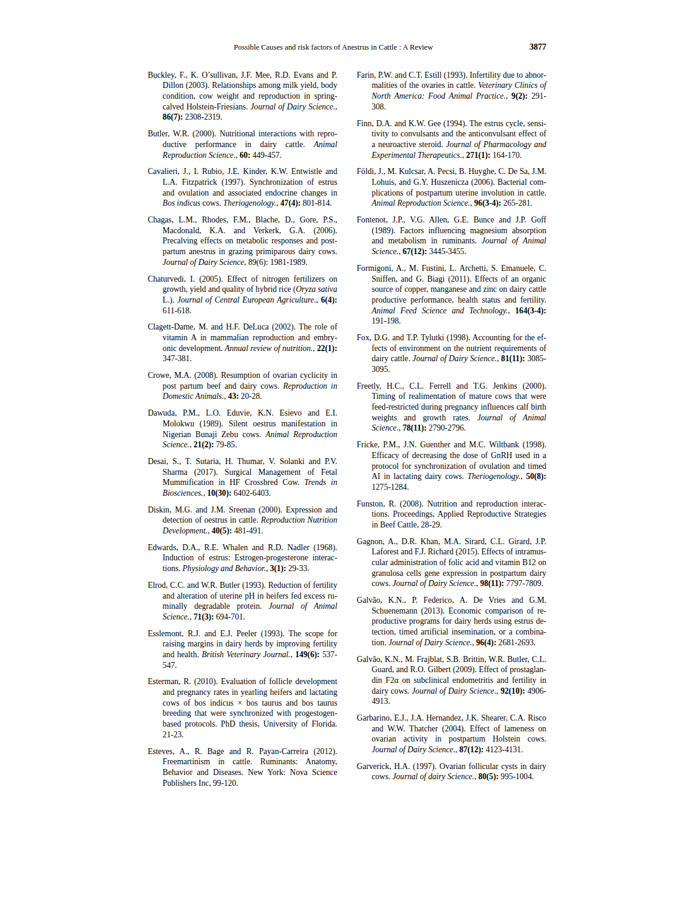Possible Causes and risk factors of Anestrus in Cattle : A Review 3877
Buckley, F., K. O’sullivan, J.F. Mee, R.D. Evans and P. Dillon (2003). Relationships among milk yield, body condition, cow weight and reproduction in spring-calved Holstein-Friesians. Journal of Dairy Science., 86(7): 2308-2319.
Butler, W.R. (2000). Nutritional interactions with reproductive performance in dairy cattle. Animal Reproduction Science., 60: 449-457.
Cavalieri, J., I. Rubio, J.E. Kinder, K.W. Entwistle and L.A. Fitzpatrick (1997). Synchronization of estrus and ovulation and associated endocrine changes in Bos indicus cows. Theriogenology., 47(4): 801-814.
Chagas, L.M., Rhodes, F.M., Blache, D., Gore, P.S., Macdonald, K.A. and Verkerk, G.A. (2006). Precalving effects on metabolic responses and postpartum anestrus in grazing primiparous dairy cows. Journal of Dairy Science, 89(6): 1981-1989.
Chaturvedi, I. (2005). Effect of nitrogen fertilizers on growth, yield and quality of hybrid rice (Oryza sativa L.). Journal of Central European Agriculture., 6(4): 611-618.
Clagett-Dame, M. and H.F. DeLuca (2002). The role of vitamin A in mammalian reproduction and embryonic development. Annual review of nutrition., 22(1): 347-381.
Crowe, M.A. (2008). Resumption of ovarian cyclicity in post partum beef and dairy cows. Reproduction in Domestic Animals., 43: 20-28.
Dawuda, P.M., L.O. Eduvie, K.N. Esievo and E.I. Molokwu (1989). Silent oestrus manifestation in Nigerian Bunaji Zebu cows. Animal Reproduction Science., 21(2): 79-85.
Desai, S., T. Sutaria, H. Thumar, V. Solanki and P.V. Sharma (2017). Surgical Management of Fetal Mummification in HF Crossbred Cow. Trends in Biosciences., 10(30): 6402-6403.
Diskin, M.G. and J.M. Sreenan (2000). Expression and detection of oestrus in cattle. Reproduction Nutrition Development., 40(5): 481-491.
Edwards, D.A., R.E. Whalen and R.D. Nadler (1968). Induction of estrus: Estrogen-progesterone interactions. Physiology and Behavior., 3(1): 29-33.
Elrod, C.C. and W.R. Butler (1993). Reduction of fertility and alteration of uterine pH in heifers fed excess ruminally degradable protein. Journal of Animal Science., 71(3): 694-701.
Esslemont, R.J. and E.J. Peeler (1993). The scope for raising margins in dairy herds by improving fertility and health. British Veterinary Journal., 149(6): 537-547.
Esterman, R. (2010). Evaluation of follicle development and pregnancy rates in yearling heifers and lactating cows of bos indicus × bos taurus and bos taurus breeding that were synchronized with progestogen-based protocols. PhD thesis, University of Florida. 21-23.
Esteves, A., R. Bage and R. Payan-Carreira (2012). Freemartinism in cattle. Ruminants: Anatomy, Behavior and Diseases. New York: Nova Science Publishers Inc, 99-120.
Farin, P.W. and C.T. Estill (1993). Infertility due to abnormalities of the ovaries in cattle. Veterinary Clinics of North America: Food Animal Practice., 9(2): 291-308.
Finn, D.A. and K.W. Gee (1994). The estrus cycle, sensitivity to convulsants and the anticonvulsant effect of a neuroactive steroid. Journal of Pharmacology and Experimental Therapeutics., 271(1): 164-170.
Földi, J., M. Kulcsar, A. Pecsi, B. Huyghe, C. De Sa, J.M. Lohuis, and G.Y. Huszenicza (2006). Bacterial complications of postpartum uterine involution in cattle. Animal Reproduction Science., 96(3-4): 265-281.
Fontenot, J.P., V.G. Allen, G.E. Bunce and J.P. Goff (1989). Factors influencing magnesium absorption and metabolism in ruminants. Journal of Animal Science., 67(12): 3445-3455.
Formigoni, A., M. Fustini, L. Archetti, S. Emanuele, C. Sniffen, and G. Biagi (2011). Effects of an organic source of copper, manganese and zinc on dairy cattle productive performance, health status and fertility. Animal Feed Science and Technology., 164(3-4): 191-198.
Fox, D.G. and T.P. Tylutki (1998). Accounting for the effects of environment on the nutrient requirements of dairy cattle. Journal of Dairy Science., 81(11): 3085-3095.
Freetly, H.C., C.L. Ferrell and T.G. Jenkins (2000). Timing of realimentation of mature cows that were feed-restricted during pregnancy influences calf birth weights and growth rates. Journal of Animal Science., 78(11): 2790-2796.
Fricke, P.M., J.N. Guenther and M.C. Wiltbank (1998). Efficacy of decreasing the dose of GnRH used in a protocol for synchronization of ovulation and timed AI in lactating dairy cows. Theriogenology., 50(8): 1275-1284.
Funston, R. (2008). Nutrition and reproduction interactions. Proceedings, Applied Reproductive Strategies in Beef Cattle, 28-29.
Gagnon, A., D.R. Khan, M.A. Sirard, C.L. Girard, J.P. Laforest and F.J. Richard (2015). Effects of intramuscular administration of folic acid and vitamin B12 on granulosa cells gene expression in postpartum dairy cows. Journal of Dairy Science., 98(11): 7797-7809.
Galvão, K.N., P. Federico, A. De Vries and G.M. Schuenemann (2013). Economic comparison of reproductive programs for dairy herds using estrus detection, timed artificial insemination, or a combination. Journal of Dairy Science., 96(4): 2681-2693.
Galvão, K.N., M. Frajblat, S.B. Brittin, W.R. Butler, C.L. Guard, and R.O. Gilbert (2009). Effect of prostaglandin F2α on subclinical endometritis and fertility in dairy cows. Journal of Dairy Science., 92(10): 4906-4913.
Garbarino, E.J., J.A. Hernandez, J.K. Shearer, C.A. Risco and W.W. Thatcher (2004). Effect of lameness on ovarian activity in postpartum Holstein cows. Journal of Dairy Science., 87(12): 4123-4131.
Garverick, H.A. (1997). Ovarian follicular cysts in dairy cows. Journal of dairy Science., 80(5): 995-1004.